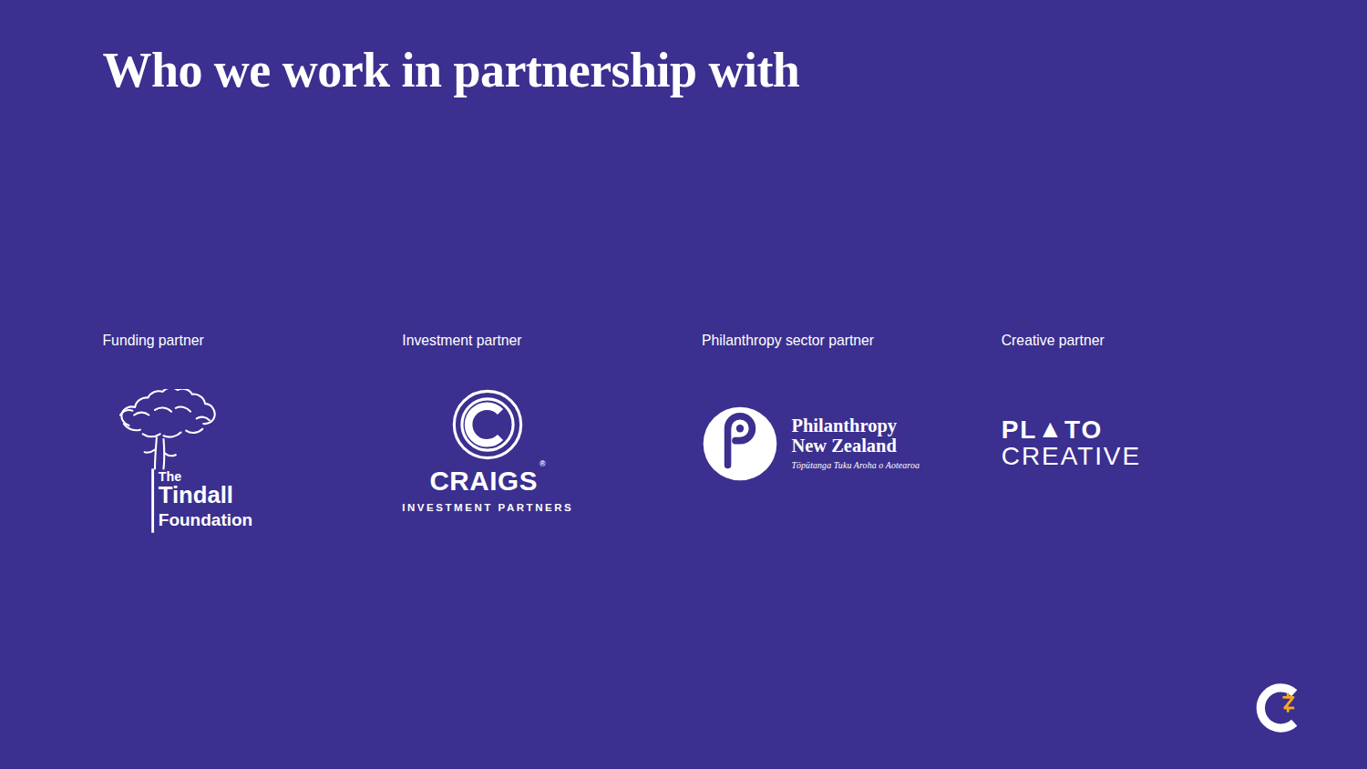Who we work in partnership with
Funding partner
The Tindall Foundation
Investment partner
CRAIGS® INVESTMENT PARTNERS
Philanthropy sector partner
Philanthropy New Zealand Tōpūtanga Tuku Aroha o Aotearoa
Creative partner
PL▲TO CREATIVE